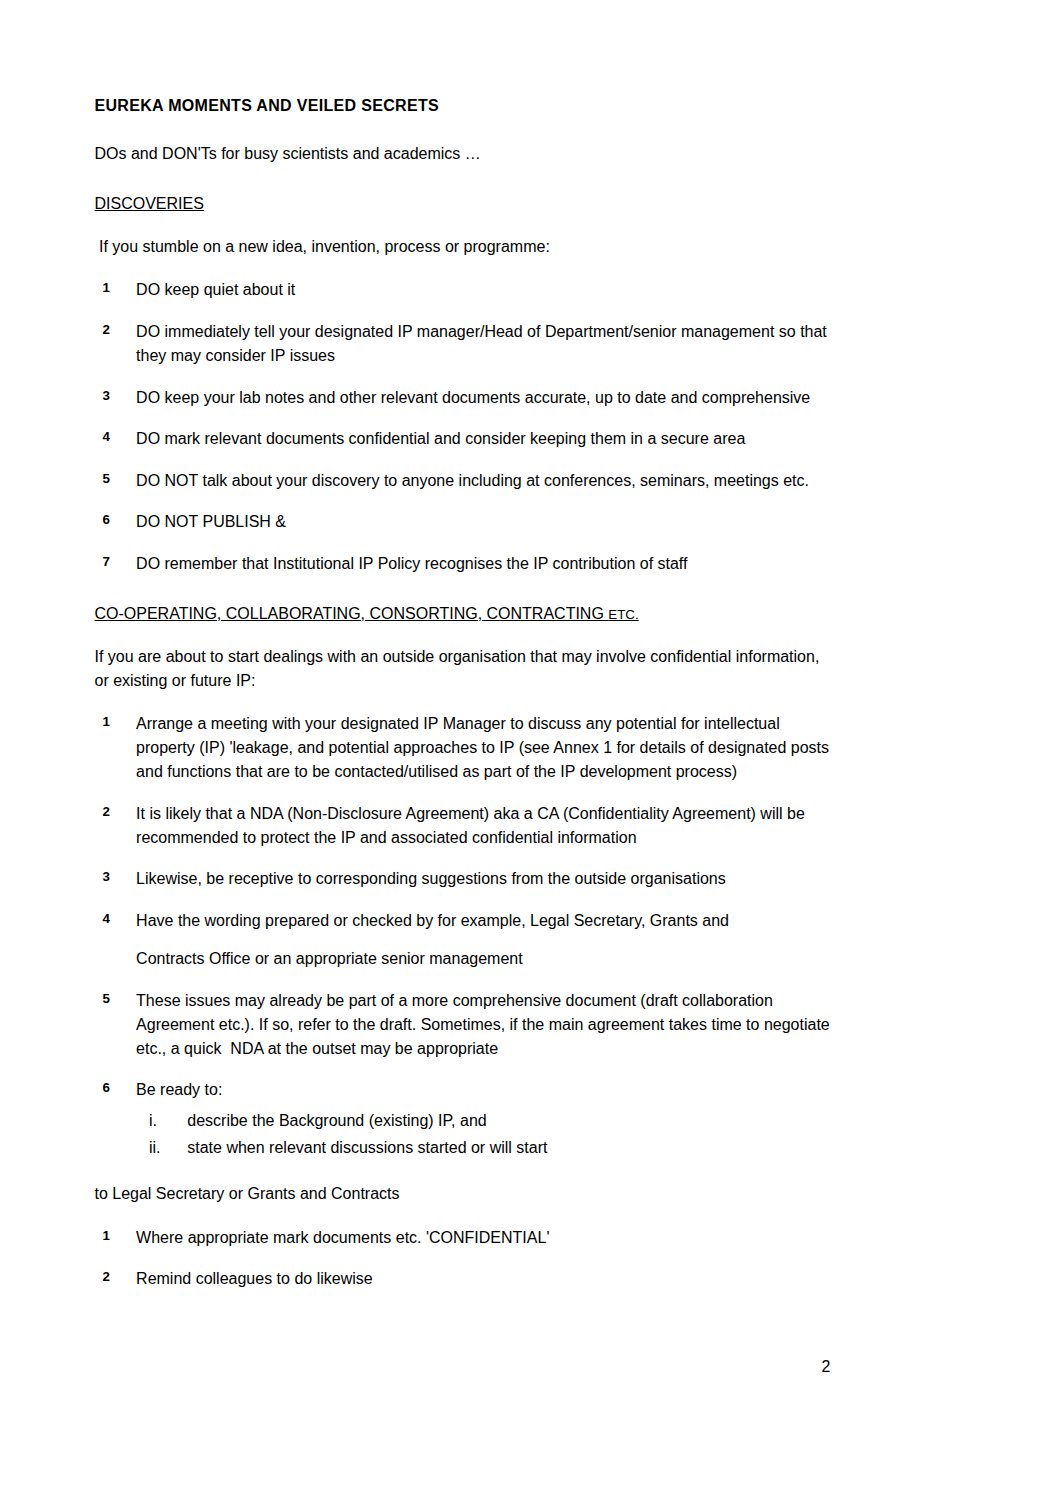EUREKA MOMENTS AND VEILED SECRETS
DOs and DON'Ts for busy scientists and academics …
DISCOVERIES
If you stumble on a new idea, invention, process or programme:
DO keep quiet about it
DO immediately tell your designated IP manager/Head of Department/senior management so that they may consider IP issues
DO keep your lab notes and other relevant documents accurate, up to date and comprehensive
DO mark relevant documents confidential and consider keeping them in a secure area
DO NOT talk about your discovery to anyone including at conferences, seminars, meetings etc.
DO NOT PUBLISH &
DO remember that Institutional IP Policy recognises the IP contribution of staff
CO-OPERATING, COLLABORATING, CONSORTING, CONTRACTING ETC.
If you are about to start dealings with an outside organisation that may involve confidential information, or existing or future IP:
Arrange a meeting with your designated IP Manager to discuss any potential for intellectual property (IP) 'leakage, and potential approaches to IP (see Annex 1 for details of designated posts and functions that are to be contacted/utilised as part of the IP development process)
It is likely that a NDA (Non-Disclosure Agreement) aka a CA (Confidentiality Agreement) will be recommended to protect the IP and associated confidential information
Likewise, be receptive to corresponding suggestions from the outside organisations
Have the wording prepared or checked by for example, Legal Secretary, Grants and
Contracts Office or an appropriate senior management
These issues may already be part of a more comprehensive document (draft collaboration Agreement etc.). If so, refer to the draft. Sometimes, if the main agreement takes time to negotiate etc., a quick NDA at the outset may be appropriate
Be ready to:
describe the Background (existing) IP, and
state when relevant discussions started or will start
to Legal Secretary or Grants and Contracts
Where appropriate mark documents etc. 'CONFIDENTIAL'
Remind colleagues to do likewise
2